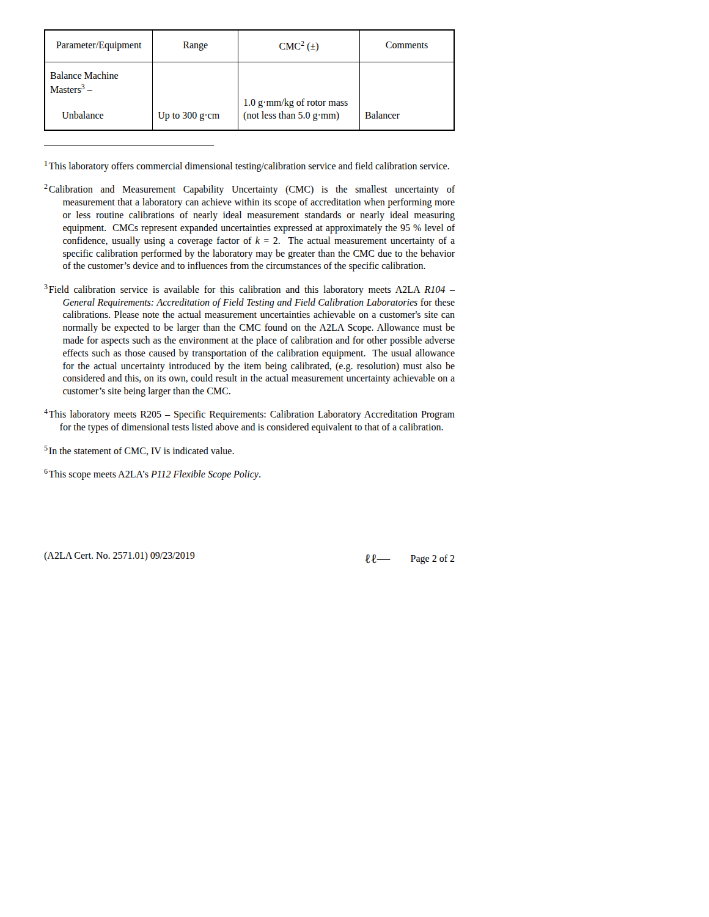| Parameter/Equipment | Range | CMC 2 (±) | Comments |
| --- | --- | --- | --- |
| Balance Machine Masters 3 – Unbalance | Up to 300 g·cm | 1.0 g·mm/kg of rotor mass (not less than 5.0 g·mm) | Balancer |
1 This laboratory offers commercial dimensional testing/calibration service and field calibration service.
2 Calibration and Measurement Capability Uncertainty (CMC) is the smallest uncertainty of measurement that a laboratory can achieve within its scope of accreditation when performing more or less routine calibrations of nearly ideal measurement standards or nearly ideal measuring equipment. CMCs represent expanded uncertainties expressed at approximately the 95 % level of confidence, usually using a coverage factor of k = 2. The actual measurement uncertainty of a specific calibration performed by the laboratory may be greater than the CMC due to the behavior of the customer’s device and to influences from the circumstances of the specific calibration.
3 Field calibration service is available for this calibration and this laboratory meets A2LA R104 – General Requirements: Accreditation of Field Testing and Field Calibration Laboratories for these calibrations. Please note the actual measurement uncertainties achievable on a customer's site can normally be expected to be larger than the CMC found on the A2LA Scope. Allowance must be made for aspects such as the environment at the place of calibration and for other possible adverse effects such as those caused by transportation of the calibration equipment. The usual allowance for the actual uncertainty introduced by the item being calibrated, (e.g. resolution) must also be considered and this, on its own, could result in the actual measurement uncertainty achievable on a customer’s site being larger than the CMC.
4 This laboratory meets R205 – Specific Requirements: Calibration Laboratory Accreditation Program for the types of dimensional tests listed above and is considered equivalent to that of a calibration.
5 In the statement of CMC, IV is indicated value.
6 This scope meets A2LA’s P112 Flexible Scope Policy.
(A2LA Cert. No. 2571.01) 09/23/2019 ℓℓ—Page 2 of 2